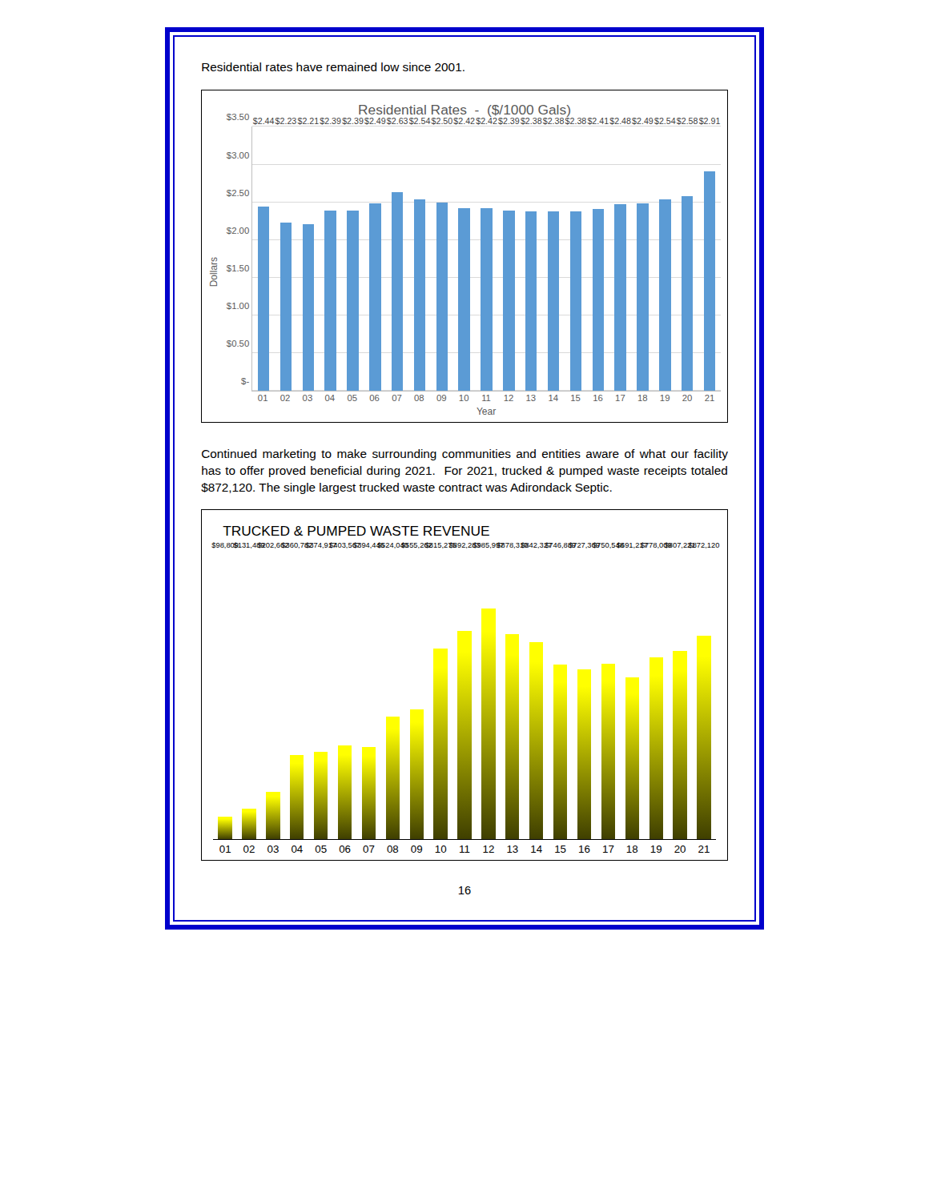Residential rates have remained low since 2001.
Residential Rates - ($/1000 Gals)
Dollars
$-
$0.50
$1.00
$1.50
$2.00
$2.50
$3.00
$3.50
$2.44
$2.23
$2.21
$2.39
$2.39
$2.49
$2.63
$2.54
$2.50
$2.42
$2.42
$2.39
$2.38
$2.38
$2.38
$2.41
$2.48
$2.49
$2.54
$2.58
$2.91
01
02
03
04
05
06
07
08
09
10
11
12
13
14
15
16
17
18
19
20
21
Year
Continued marketing to make surrounding communities and entities aware of what our facility has to offer proved beneficial during 2021. For 2021, trucked & pumped waste receipts totaled $872,120. The single largest trucked waste contract was Adirondack Septic.
TRUCKED & PUMPED WASTE REVENUE
$98,809
$131,489
$202,662
$360,782
$374,917
$403,567
$394,446
$524,040
$555,262
$815,275
$892,283
$985,997
$878,310
$842,327
$746,889
$727,369
$750,548
$691,217
$778,009
$807,221
$872,120
01
02
03
04
05
06
07
08
09
10
11
12
13
14
15
16
17
18
19
20
21
16